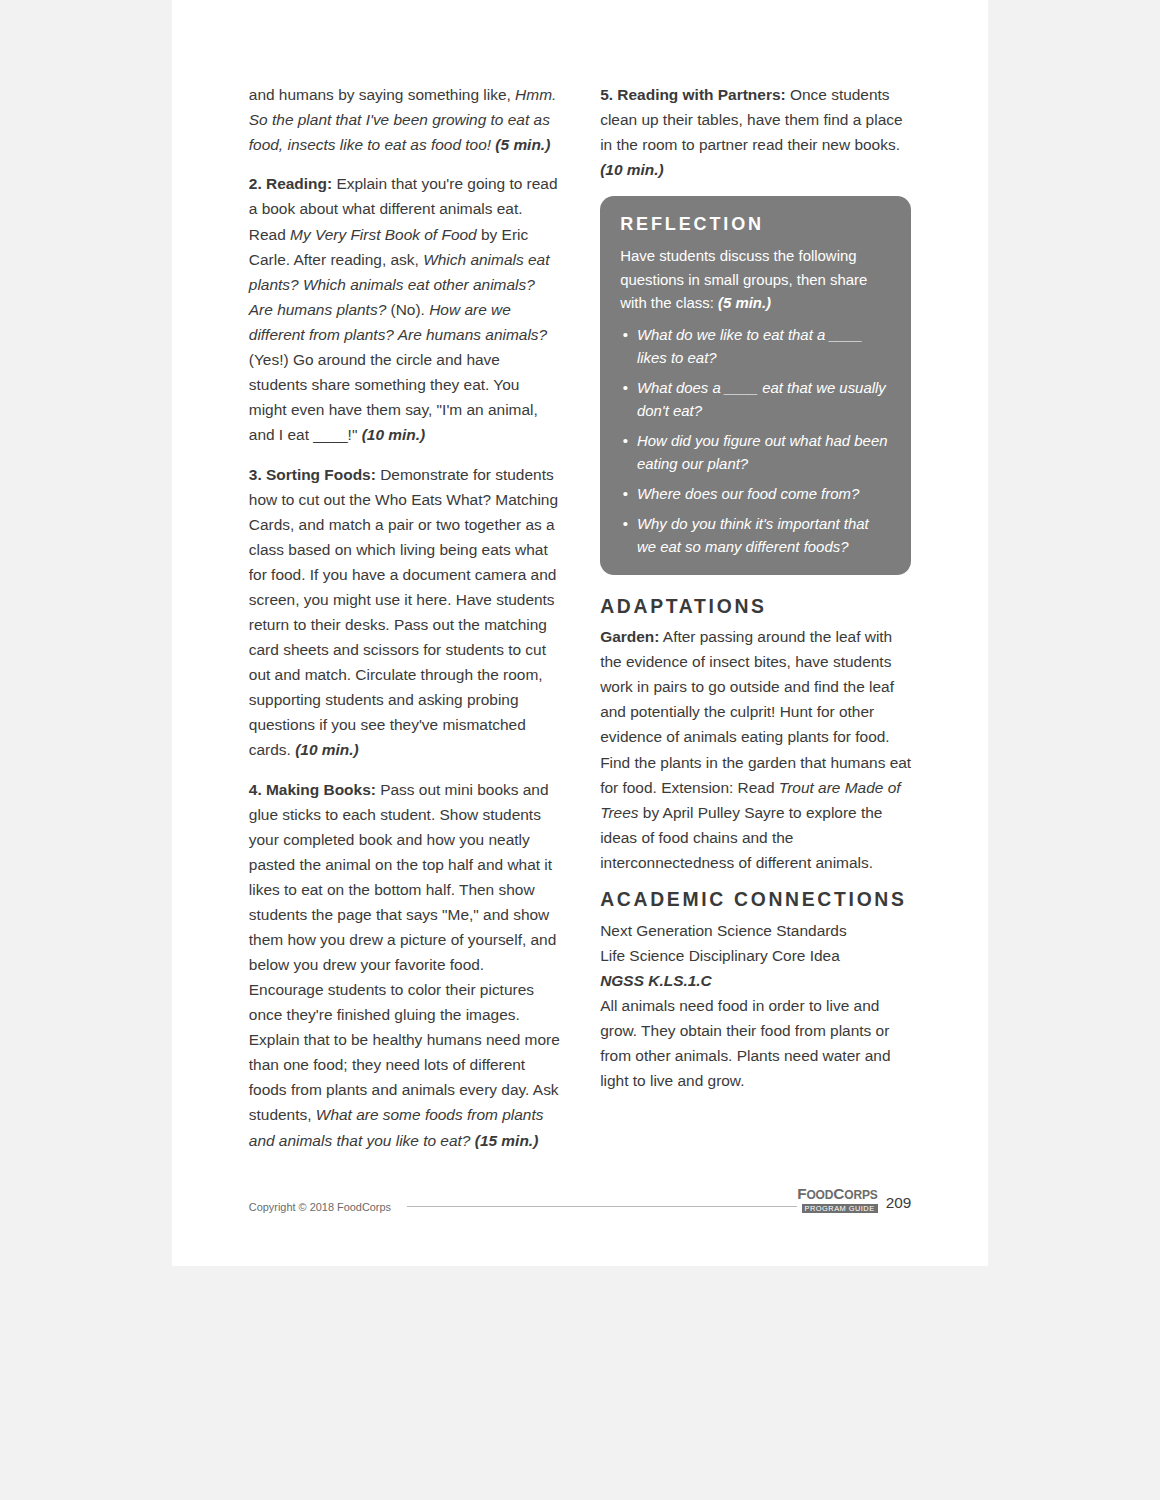and humans by saying something like, Hmm. So the plant that I've been growing to eat as food, insects like to eat as food too! (5 min.)
2. Reading: Explain that you're going to read a book about what different animals eat. Read My Very First Book of Food by Eric Carle. After reading, ask, Which animals eat plants? Which animals eat other animals? Are humans plants? (No). How are we different from plants? Are humans animals? (Yes!) Go around the circle and have students share something they eat. You might even have them say, "I'm an animal, and I eat ____!" (10 min.)
3. Sorting Foods: Demonstrate for students how to cut out the Who Eats What? Matching Cards, and match a pair or two together as a class based on which living being eats what for food. If you have a document camera and screen, you might use it here. Have students return to their desks. Pass out the matching card sheets and scissors for students to cut out and match. Circulate through the room, supporting students and asking probing questions if you see they've mismatched cards. (10 min.)
4. Making Books: Pass out mini books and glue sticks to each student. Show students your completed book and how you neatly pasted the animal on the top half and what it likes to eat on the bottom half. Then show students the page that says "Me," and show them how you drew a picture of yourself, and below you drew your favorite food. Encourage students to color their pictures once they're finished gluing the images. Explain that to be healthy humans need more than one food; they need lots of different foods from plants and animals every day. Ask students, What are some foods from plants and animals that you like to eat? (15 min.)
5. Reading with Partners: Once students clean up their tables, have them find a place in the room to partner read their new books. (10 min.)
Reflection
Have students discuss the following questions in small groups, then share with the class: (5 min.)
What do we like to eat that a ____ likes to eat?
What does a ____ eat that we usually don't eat?
How did you figure out what had been eating our plant?
Where does our food come from?
Why do you think it's important that we eat so many different foods?
Adaptations
Garden: After passing around the leaf with the evidence of insect bites, have students work in pairs to go outside and find the leaf and potentially the culprit! Hunt for other evidence of animals eating plants for food. Find the plants in the garden that humans eat for food. Extension: Read Trout are Made of Trees by April Pulley Sayre to explore the ideas of food chains and the interconnectedness of different animals.
Academic Connections
Next Generation Science Standards
Life Science Disciplinary Core Idea
NGSS K.LS.1.C All animals need food in order to live and grow. They obtain their food from plants or from other animals. Plants need water and light to live and grow.
Copyright © 2018 FoodCorps
FOODCORPS
PROGRAM GUIDE
209